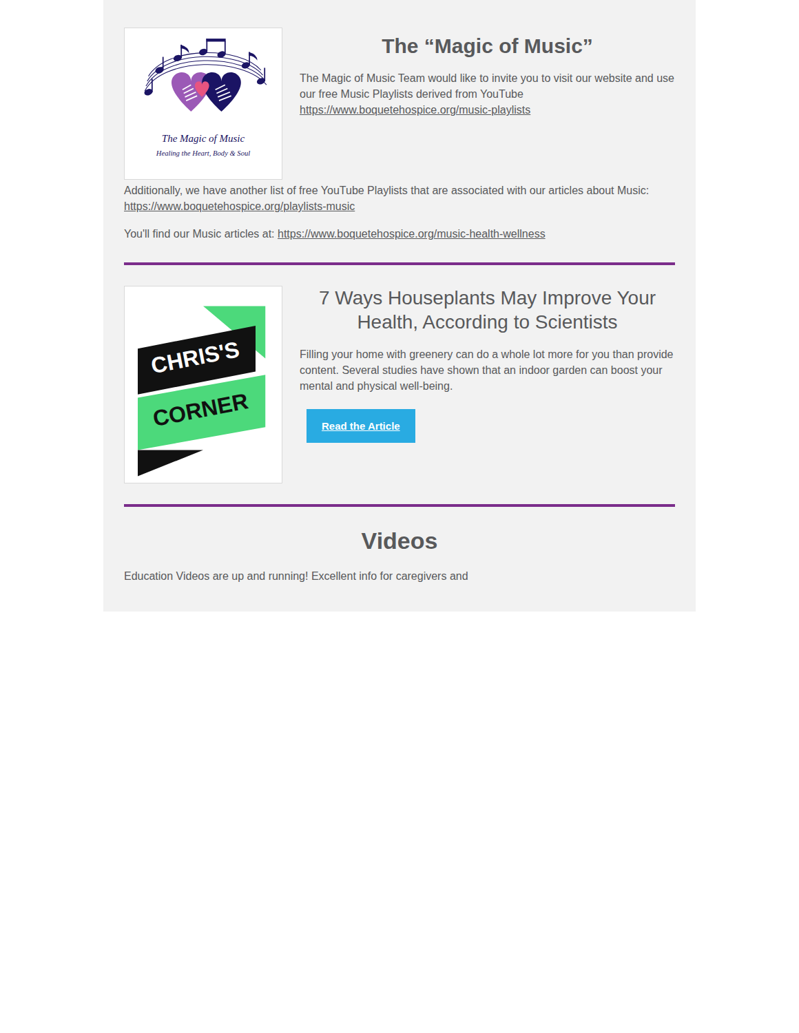The Magic of Music Healing the Heart, Body & Soul
The “Magic of Music”
The Magic of Music Team would like to invite you to visit our website and use our free Music Playlists derived from YouTube https://www.boquetehospice.org/music-playlists
Additionally, we have another list of free YouTube Playlists that are associated with our articles about Music: https://www.boquetehospice.org/playlists-music
You'll find our Music articles at: https://www.boquetehospice.org/music-health-wellness
CHRIS'S CORNER
7 Ways Houseplants May Improve Your Health, According to Scientists
Filling your home with greenery can do a whole lot more for you than provide content. Several studies have shown that an indoor garden can boost your mental and physical well-being.
Read the Article
Videos
Education Videos are up and running! Excellent info for caregivers and